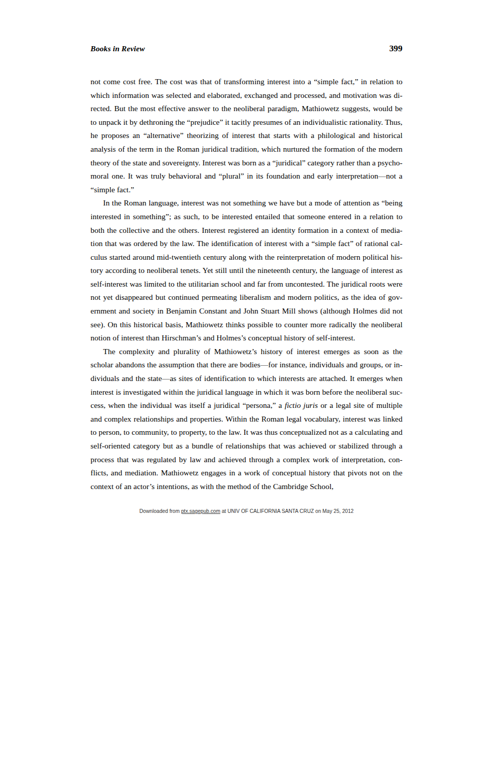Books in Review 399
not come cost free. The cost was that of transforming interest into a “simple fact,” in relation to which information was selected and elaborated, exchanged and processed, and motivation was directed. But the most effective answer to the neoliberal paradigm, Mathiowetz suggests, would be to unpack it by dethroning the “prejudice” it tacitly presumes of an individualistic rationality. Thus, he proposes an “alternative” theorizing of interest that starts with a philological and historical analysis of the term in the Roman juridical tradition, which nurtured the formation of the modern theory of the state and sovereignty. Interest was born as a “juridical” category rather than a psycho-moral one. It was truly behavioral and “plural” in its foundation and early interpretation—not a “simple fact.”
In the Roman language, interest was not something we have but a mode of attention as “being interested in something”; as such, to be interested entailed that someone entered in a relation to both the collective and the others. Interest registered an identity formation in a context of mediation that was ordered by the law. The identification of interest with a “simple fact” of rational calculus started around mid-twentieth century along with the reinterpretation of modern political history according to neoliberal tenets. Yet still until the nineteenth century, the language of interest as self-interest was limited to the utilitarian school and far from uncontested. The juridical roots were not yet disappeared but continued permeating liberalism and modern politics, as the idea of government and society in Benjamin Constant and John Stuart Mill shows (although Holmes did not see). On this historical basis, Mathiowetz thinks possible to counter more radically the neoliberal notion of interest than Hirschman’s and Holmes’s conceptual history of self-interest.
The complexity and plurality of Mathiowetz’s history of interest emerges as soon as the scholar abandons the assumption that there are bodies—for instance, individuals and groups, or individuals and the state—as sites of identification to which interests are attached. It emerges when interest is investigated within the juridical language in which it was born before the neoliberal success, when the individual was itself a juridical “persona,” a fictio juris or a legal site of multiple and complex relationships and properties. Within the Roman legal vocabulary, interest was linked to person, to community, to property, to the law. It was thus conceptualized not as a calculating and self-oriented category but as a bundle of relationships that was achieved or stabilized through a process that was regulated by law and achieved through a complex work of interpretation, conflicts, and mediation. Mathiowetz engages in a work of conceptual history that pivots not on the context of an actor’s intentions, as with the method of the Cambridge School,
Downloaded from ptx.sagepub.com at UNIV OF CALIFORNIA SANTA CRUZ on May 25, 2012